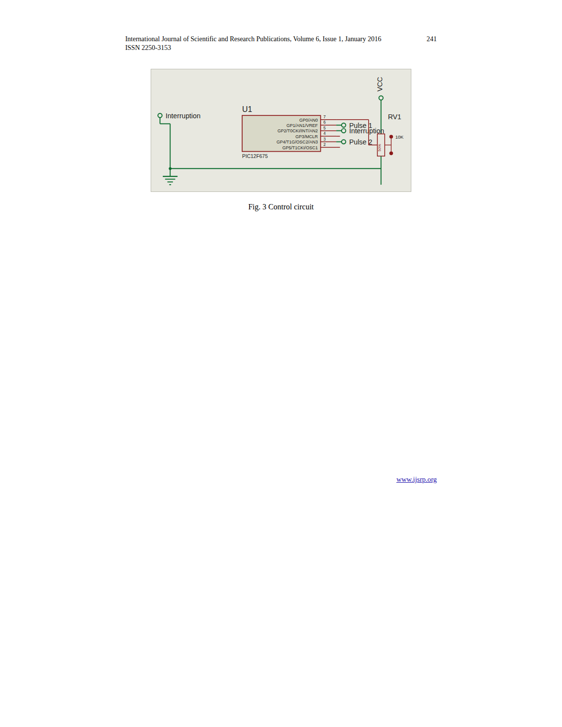International Journal of Scientific and Research Publications, Volume 6, Issue 1, January 2016
ISSN 2250-3153
241
VCC RV1 50% 10K Interruption U1 PIC12F675 GP0/AN0 GP1/AN1/VREF GP2/T0CKI/INT/AN2 GP3/MCLR GP4/T1G/OSC2/AN3 GP5/T1CKI/OSC1 7 6 5 4 3 2 Pulse 1 Interruption Pulse 2
Fig. 3 Control circuit
www.ijsrp.org